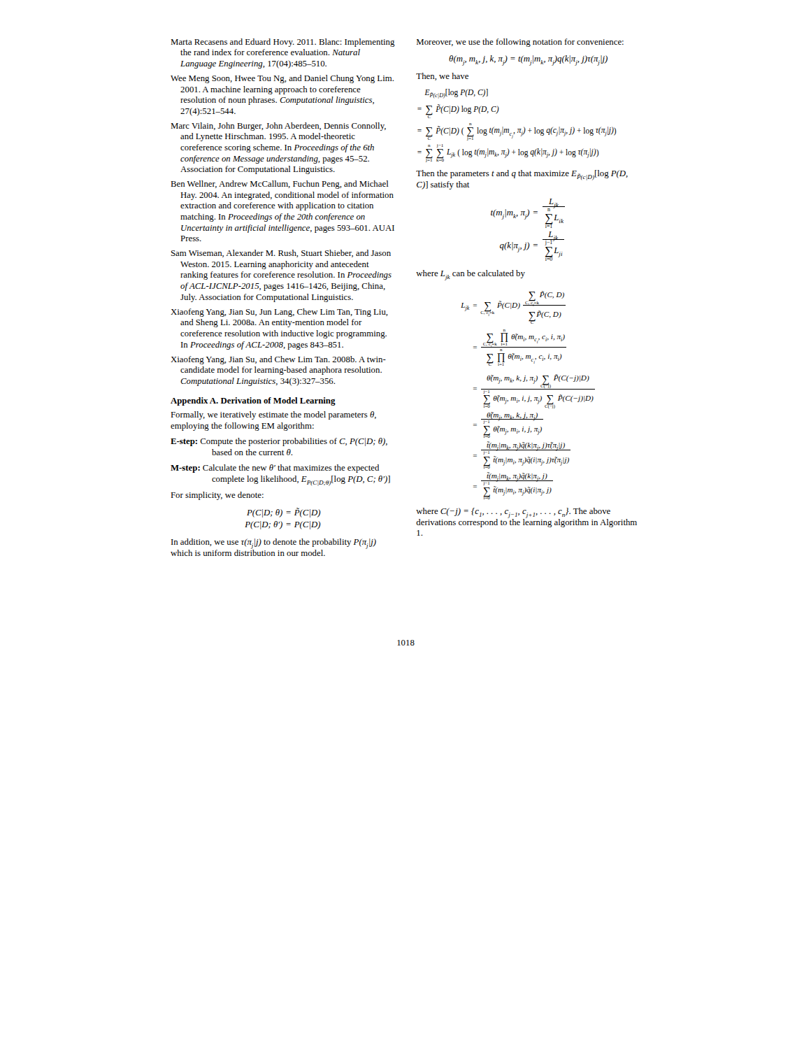Marta Recasens and Eduard Hovy. 2011. Blanc: Implementing the rand index for coreference evaluation. Natural Language Engineering, 17(04):485–510.
Wee Meng Soon, Hwee Tou Ng, and Daniel Chung Yong Lim. 2001. A machine learning approach to coreference resolution of noun phrases. Computational linguistics, 27(4):521–544.
Marc Vilain, John Burger, John Aberdeen, Dennis Connolly, and Lynette Hirschman. 1995. A model-theoretic coreference scoring scheme. In Proceedings of the 6th conference on Message understanding, pages 45–52. Association for Computational Linguistics.
Ben Wellner, Andrew McCallum, Fuchun Peng, and Michael Hay. 2004. An integrated, conditional model of information extraction and coreference with application to citation matching. In Proceedings of the 20th conference on Uncertainty in artificial intelligence, pages 593–601. AUAI Press.
Sam Wiseman, Alexander M. Rush, Stuart Shieber, and Jason Weston. 2015. Learning anaphoricity and antecedent ranking features for coreference resolution. In Proceedings of ACL-IJCNLP-2015, pages 1416–1426, Beijing, China, July. Association for Computational Linguistics.
Xiaofeng Yang, Jian Su, Jun Lang, Chew Lim Tan, Ting Liu, and Sheng Li. 2008a. An entity-mention model for coreference resolution with inductive logic programming. In Proceedings of ACL-2008, pages 843–851.
Xiaofeng Yang, Jian Su, and Chew Lim Tan. 2008b. A twin-candidate model for learning-based anaphora resolution. Computational Linguistics, 34(3):327–356.
Appendix A. Derivation of Model Learning
Formally, we iteratively estimate the model parameters θ, employing the following EM algorithm:
E-step: Compute the posterior probabilities of C, P(C|D; θ), based on the current θ.
M-step: Calculate the new θ′ that maximizes the expected complete log likelihood, EP(C|D;θ)[log P(D, C; θ′)]
For simplicity, we denote:
| P(C/D; θ) | = | P̃(C/D) |
| P(C/D; θ′) | = | P(C/D) |
In addition, we use τ(πj|j) to denote the probability P(πj|j) which is uniform distribution in our model.
Moreover, we use the following notation for convenience:
θ(mj, mk, j, k, πj) = t(mj|mk, πj)q(k|πj, j)τ(πj|j)
Then, we have
| | E P̃(c/D) [log P(D, C) ] |
| = | ∑ C P̃(C/D) log P(D, C) |
| = | ∑ C P̃(C/D) ( n ∑ j=1 log t(m j /m c j , π j ) + log q(c j /π j , j) + log τ(π j /j) ) |
| = | n ∑ j=1 j−1 ∑ k=0 L jk ( log t(m j /m k , π j ) + log q(k/π j , j) + log τ(π j /j) ) |
Then the parameters t and q that maximize EP̃(c|D)[log P(D, C)] satisfy that
| t(m j /m k , π j ) | = | L jk n ∑ i=1 L ik |
| q(k/π j , j) | = | L jk j−1 ∑ i=0 L ji |
where Ljk can be calculated by
| L jk | = | ∑ C, c j =k P̃(C/D) ∑ C, c j =k P̃(C, D) ∑ C P̃(C, D) |
| | = | ∑ C, c j =k n ∏ i=1 θ̃(m i , m c i , c i , i, π i ) ∑ C n ∏ i=1 θ̃(m i , m c i , c i , i, π i ) |
| | = | θ̃(m j , m k , k, j, π j ) ∑ C(−j) P̃(C(−j)/D) j−1 ∑ i=0 θ̃(m j , m i , i, j, π j ) ∑ C(−j) P̃(C(−j)/D) |
| | = | θ̃(m j , m k , k, j, π j ) j−1 ∑ i=0 θ̃(m j , m i , i, j, π j ) |
| | = | t̃(m j /m k , π j )q̃(k/π j , j)τ̃(π j /j) j−1 ∑ i=0 t̃(m j /m i , π j )q̃(i/π j , j)τ̃(π j /j) |
| | = | t̃(m j /m k , π j )q̃(k/π j , j) j−1 ∑ i=0 t̃(m j /m i , π j )q̃(i/π j , j) |
where C(−j) = {c1, . . . , cj−1, cj+1, . . . , cn}. The above derivations correspond to the learning algorithm in Algorithm 1.
1018